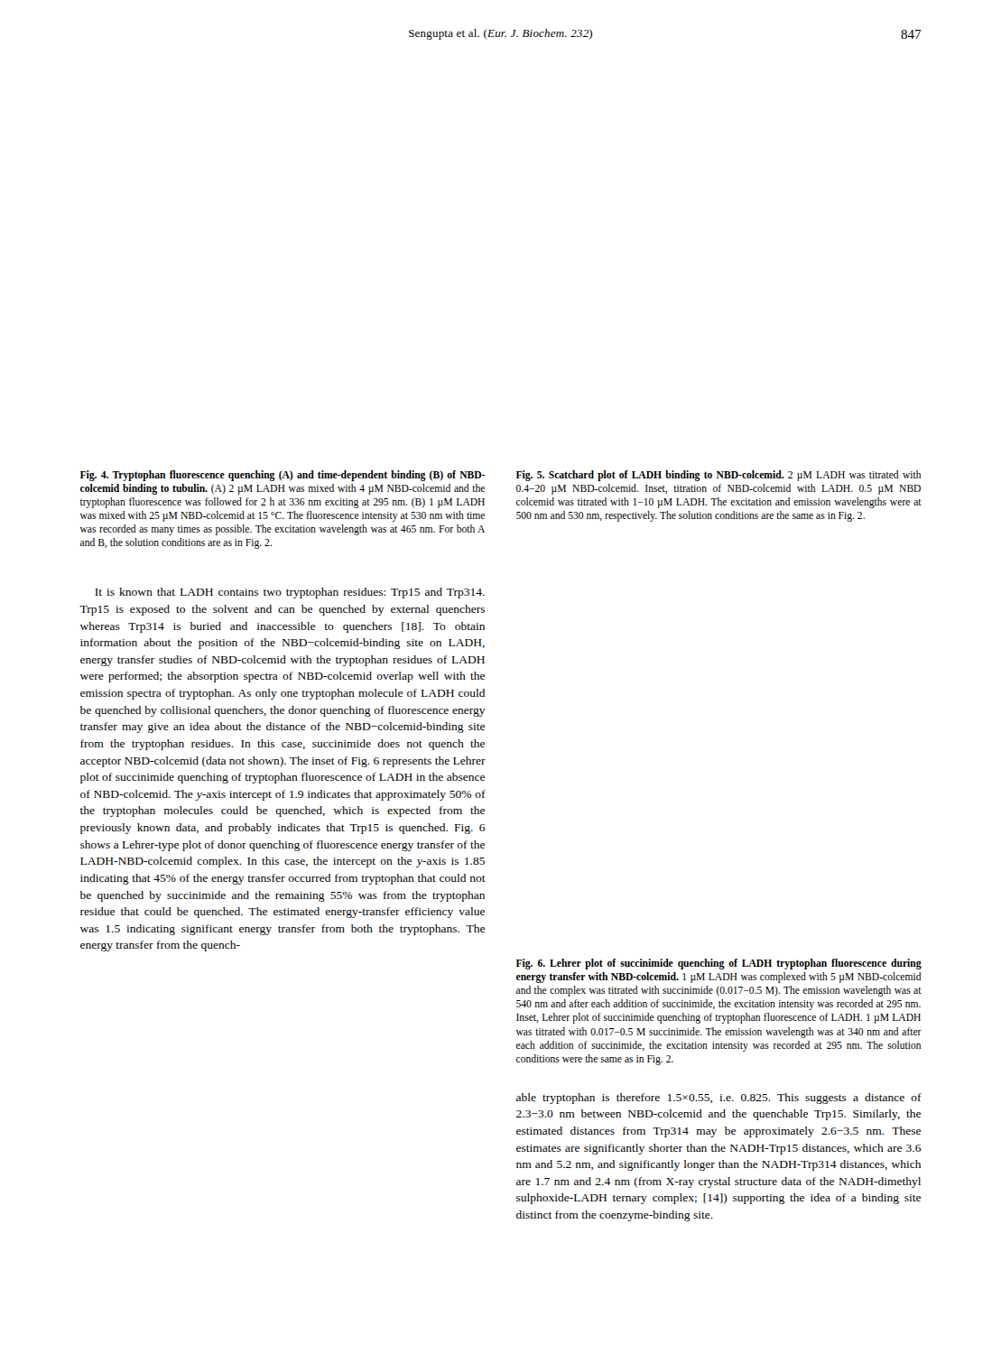Sengupta et al. (Eur. J. Biochem. 232) 847
Fig. 4. Tryptophan fluorescence quenching (A) and time-dependent binding (B) of NBD-colcemid binding to tubulin. (A) 2 µM LADH was mixed with 4 µM NBD-colcemid and the tryptophan fluorescence was followed for 2 h at 336 nm exciting at 295 nm. (B) 1 µM LADH was mixed with 25 µM NBD-colcemid at 15 °C. The fluorescence intensity at 530 nm with time was recorded as many times as possible. The excitation wavelength was at 465 nm. For both A and B, the solution conditions are as in Fig. 2.
It is known that LADH contains two tryptophan residues: Trp15 and Trp314. Trp15 is exposed to the solvent and can be quenched by external quenchers whereas Trp314 is buried and inaccessible to quenchers [18]. To obtain information about the position of the NBD−colcemid-binding site on LADH, energy transfer studies of NBD-colcemid with the tryptophan residues of LADH were performed; the absorption spectra of NBD-colcemid overlap well with the emission spectra of tryptophan. As only one tryptophan molecule of LADH could be quenched by collisional quenchers, the donor quenching of fluorescence energy transfer may give an idea about the distance of the NBD−colcemid-binding site from the tryptophan residues. In this case, succinimide does not quench the acceptor NBD-colcemid (data not shown). The inset of Fig. 6 represents the Lehrer plot of succinimide quenching of tryptophan fluorescence of LADH in the absence of NBD-colcemid. The y-axis intercept of 1.9 indicates that approximately 50% of the tryptophan molecules could be quenched, which is expected from the previously known data, and probably indicates that Trp15 is quenched. Fig. 6 shows a Lehrer-type plot of donor quenching of fluorescence energy transfer of the LADH-NBD-colcemid complex. In this case, the intercept on the y-axis is 1.85 indicating that 45% of the energy transfer occurred from tryptophan that could not be quenched by succinimide and the remaining 55% was from the tryptophan residue that could be quenched. The estimated energy-transfer efficiency value was 1.5 indicating significant energy transfer from both the tryptophans. The energy transfer from the quench-
Fig. 5. Scatchard plot of LADH binding to NBD-colcemid. 2 µM LADH was titrated with 0.4−20 µM NBD-colcemid. Inset, titration of NBD-colcemid with LADH. 0.5 µM NBD colcemid was titrated with 1−10 µM LADH. The excitation and emission wavelengths were at 500 nm and 530 nm, respectively. The solution conditions are the same as in Fig. 2.
Fig. 6. Lehrer plot of succinimide quenching of LADH tryptophan fluorescence during energy transfer with NBD-colcemid. 1 µM LADH was complexed with 5 µM NBD-colcemid and the complex was titrated with succinimide (0.017−0.5 M). The emission wavelength was at 540 nm and after each addition of succinimide, the excitation intensity was recorded at 295 nm. Inset, Lehrer plot of succinimide quenching of tryptophan fluorescence of LADH. 1 µM LADH was titrated with 0.017−0.5 M succinimide. The emission wavelength was at 340 nm and after each addition of succinimide, the excitation intensity was recorded at 295 nm. The solution conditions were the same as in Fig. 2.
able tryptophan is therefore 1.5×0.55, i.e. 0.825. This suggests a distance of 2.3−3.0 nm between NBD-colcemid and the quenchable Trp15. Similarly, the estimated distances from Trp314 may be approximately 2.6−3.5 nm. These estimates are significantly shorter than the NADH-Trp15 distances, which are 3.6 nm and 5.2 nm, and significantly longer than the NADH-Trp314 distances, which are 1.7 nm and 2.4 nm (from X-ray crystal structure data of the NADH-dimethyl sulphoxide-LADH ternary complex; [14]) supporting the idea of a binding site distinct from the coenzyme-binding site.